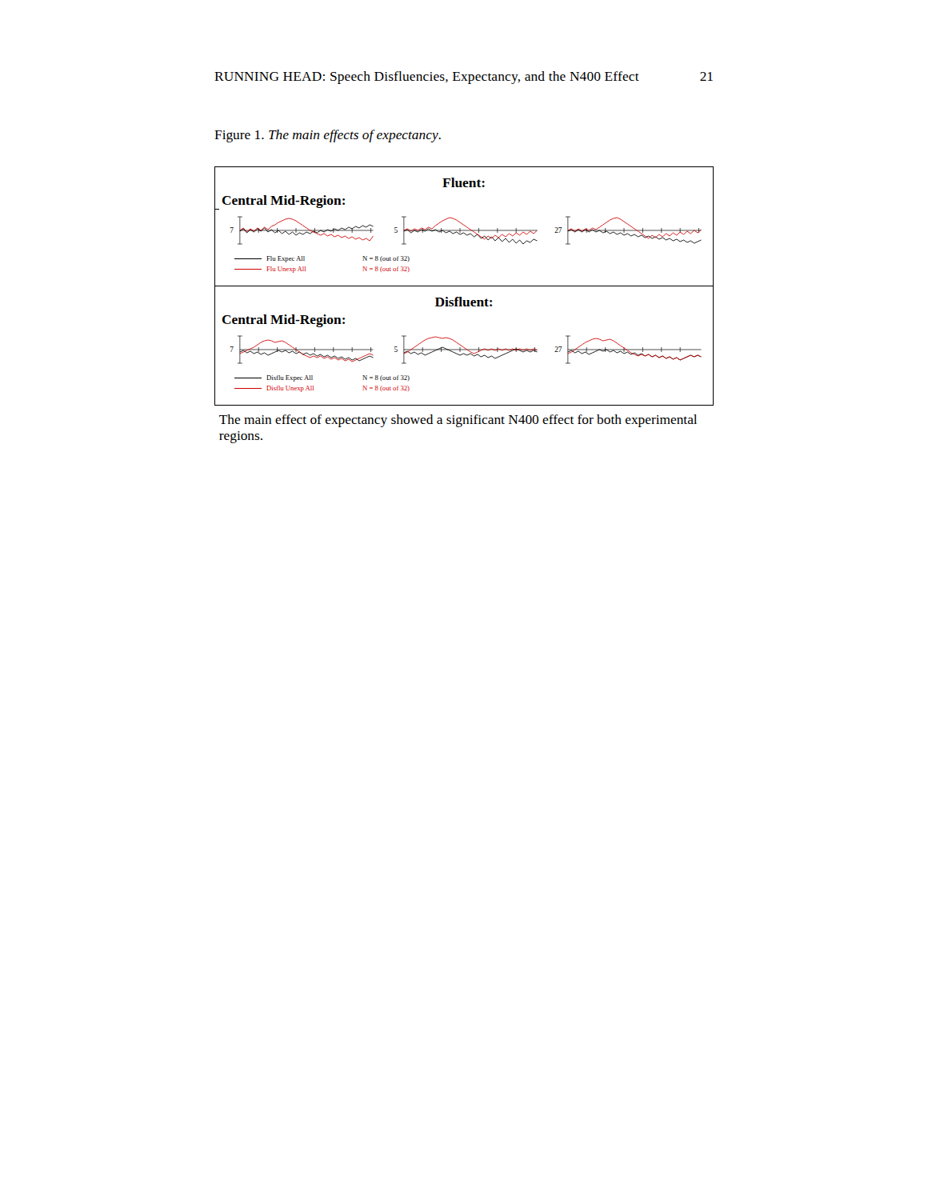RUNNING HEAD: Speech Disfluencies, Expectancy, and the N400 Effect 21
Figure 1. The main effects of expectancy.
Fluent:
Central Mid-Region:
7
5
27
Flu Expec All N = 8 (out of 32)
Flu Unexp All N = 8 (out of 32)
Disfluent:
Central Mid-Region:
7
5
27
Disflu Expec All N = 8 (out of 32)
Disflu Unexp All N = 8 (out of 32)
The main effect of expectancy showed a significant N400 effect for both experimental regions.